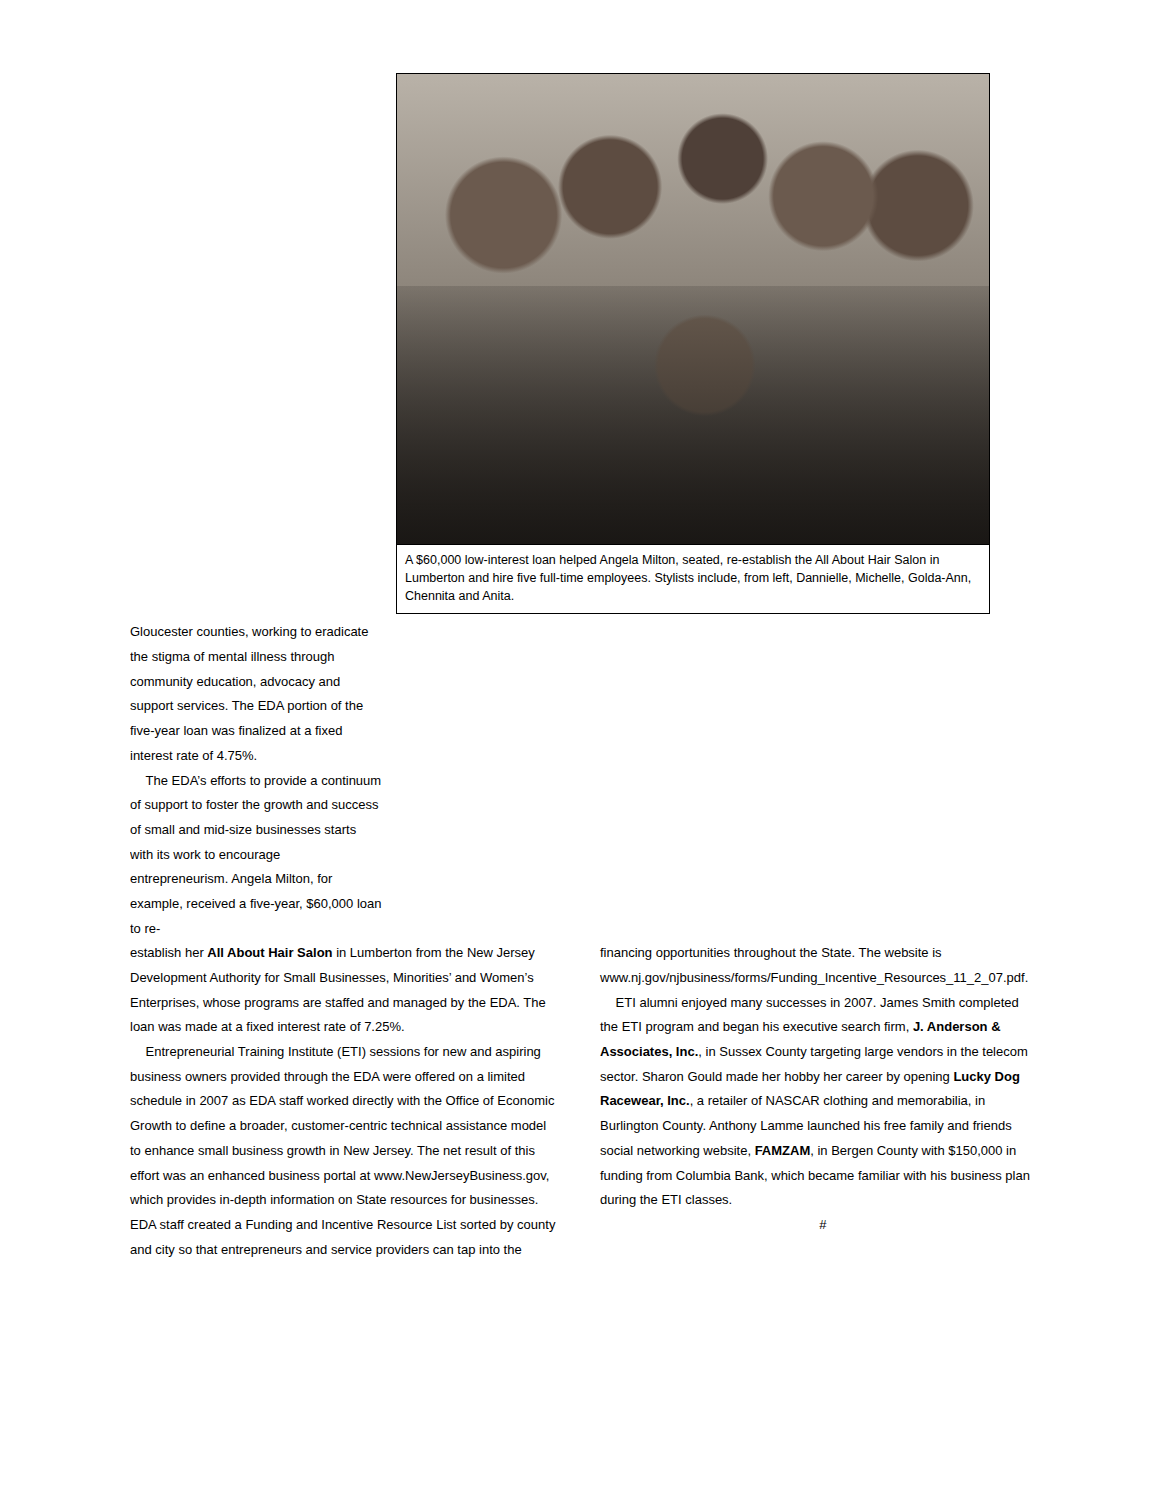A $60,000 low-interest loan helped Angela Milton, seated, re-establish the All About Hair Salon in Lumberton and hire five full-time employees. Stylists include, from left, Dannielle, Michelle, Golda-Ann, Chennita and Anita.
Gloucester counties, working to eradicate the stigma of mental illness through community education, advocacy and support services. The EDA portion of the five-year loan was finalized at a fixed interest rate of 4.75%.
The EDA’s efforts to provide a continuum of support to foster the growth and success of small and mid-size businesses starts with its work to encourage entrepreneurism. Angela Milton, for example, received a five-year, $60,000 loan to re-
establish her All About Hair Salon in Lumberton from the New Jersey Development Authority for Small Businesses, Minorities’ and Women’s Enterprises, whose programs are staffed and managed by the EDA. The loan was made at a fixed interest rate of 7.25%.
Entrepreneurial Training Institute (ETI) sessions for new and aspiring business owners provided through the EDA were offered on a limited schedule in 2007 as EDA staff worked directly with the Office of Economic Growth to define a broader, customer-centric technical assistance model to enhance small business growth in New Jersey. The net result of this effort was an enhanced business portal at www.NewJerseyBusiness.gov, which provides in-depth information on State resources for businesses. EDA staff created a Funding and Incentive Resource List sorted by county and city so that entrepreneurs and service providers can tap into the financing opportunities throughout the State. The website is www.nj.gov/njbusiness/forms/Funding_Incentive_Resources_11_2_07.pdf.
ETI alumni enjoyed many successes in 2007. James Smith completed the ETI program and began his executive search firm, J. Anderson & Associates, Inc., in Sussex County targeting large vendors in the telecom sector. Sharon Gould made her hobby her career by opening Lucky Dog Racewear, Inc., a retailer of NASCAR clothing and memorabilia, in Burlington County. Anthony Lamme launched his free family and friends social networking website, FAMZAM, in Bergen County with $150,000 in funding from Columbia Bank, which became familiar with his business plan during the ETI classes.
#